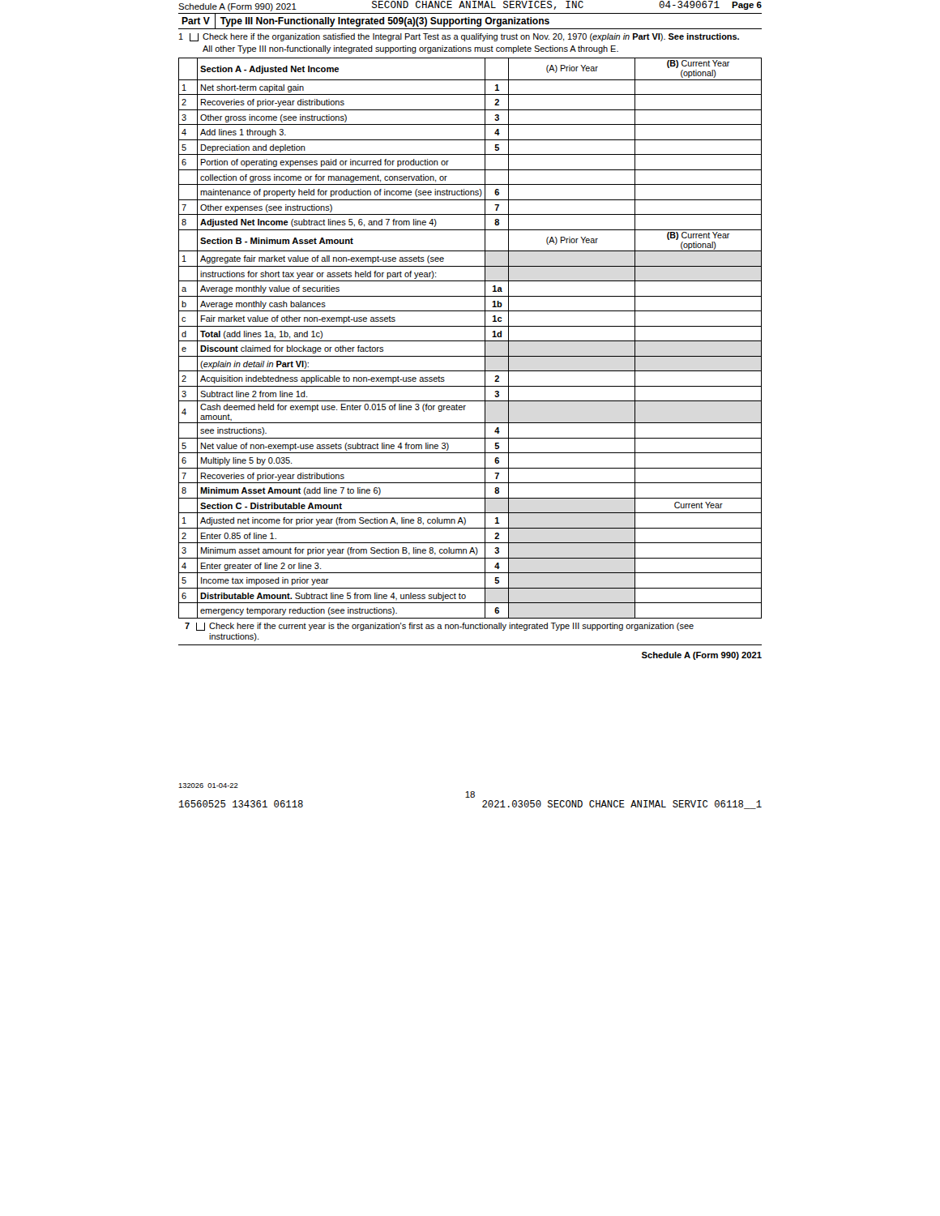Schedule A (Form 990) 2021
SECOND CHANCE ANIMAL SERVICES, INC
04-3490671 Page 6
Part V
Type III Non-Functionally Integrated 509(a)(3) Supporting Organizations
1
Check here if the organization satisfied the Integral Part Test as a qualifying trust on Nov. 20, 1970 (explain in Part VI). See instructions.
All other Type III non-functionally integrated supporting organizations must complete Sections A through E.
| | Section A - Adjusted Net Income | | (A) Prior Year | (B) Current Year (optional) |
| 1 | Net short-term capital gain | 1 | | |
| 2 | Recoveries of prior-year distributions | 2 | | |
| 3 | Other gross income (see instructions) | 3 | | |
| 4 | Add lines 1 through 3. | 4 | | |
| 5 | Depreciation and depletion | 5 | | |
| 6 | Portion of operating expenses paid or incurred for production or | | | |
| | collection of gross income or for management, conservation, or | | | |
| | maintenance of property held for production of income (see instructions) | 6 | | |
| 7 | Other expenses (see instructions) | 7 | | |
| 8 | Adjusted Net Income (subtract lines 5, 6, and 7 from line 4) | 8 | | |
| | Section B - Minimum Asset Amount | | (A) Prior Year | (B) Current Year (optional) |
| 1 | Aggregate fair market value of all non-exempt-use assets (see | | | |
| | instructions for short tax year or assets held for part of year): | | | |
| a | Average monthly value of securities | 1a | | |
| b | Average monthly cash balances | 1b | | |
| c | Fair market value of other non-exempt-use assets | 1c | | |
| d | Total (add lines 1a, 1b, and 1c) | 1d | | |
| e | Discount claimed for blockage or other factors | | | |
| | ( explain in detail in Part VI ): | | | |
| 2 | Acquisition indebtedness applicable to non-exempt-use assets | 2 | | |
| 3 | Subtract line 2 from line 1d. | 3 | | |
| 4 | Cash deemed held for exempt use. Enter 0.015 of line 3 (for greater amount, | | | |
| | see instructions). | 4 | | |
| 5 | Net value of non-exempt-use assets (subtract line 4 from line 3) | 5 | | |
| 6 | Multiply line 5 by 0.035. | 6 | | |
| 7 | Recoveries of prior-year distributions | 7 | | |
| 8 | Minimum Asset Amount (add line 7 to line 6) | 8 | | |
| | Section C - Distributable Amount | | | Current Year |
| 1 | Adjusted net income for prior year (from Section A, line 8, column A) | 1 | | |
| 2 | Enter 0.85 of line 1. | 2 | | |
| 3 | Minimum asset amount for prior year (from Section B, line 8, column A) | 3 | | |
| 4 | Enter greater of line 2 or line 3. | 4 | | |
| 5 | Income tax imposed in prior year | 5 | | |
| 6 | Distributable Amount. Subtract line 5 from line 4, unless subject to | | | |
| | emergency temporary reduction (see instructions). | 6 | | |
7
Check here if the current year is the organization's first as a non-functionally integrated Type III supporting organization (see
instructions).
Schedule A (Form 990) 2021
132026 01-04-22
18
16560525 134361 06118
2021.03050 SECOND CHANCE ANIMAL SERVIC 06118__1